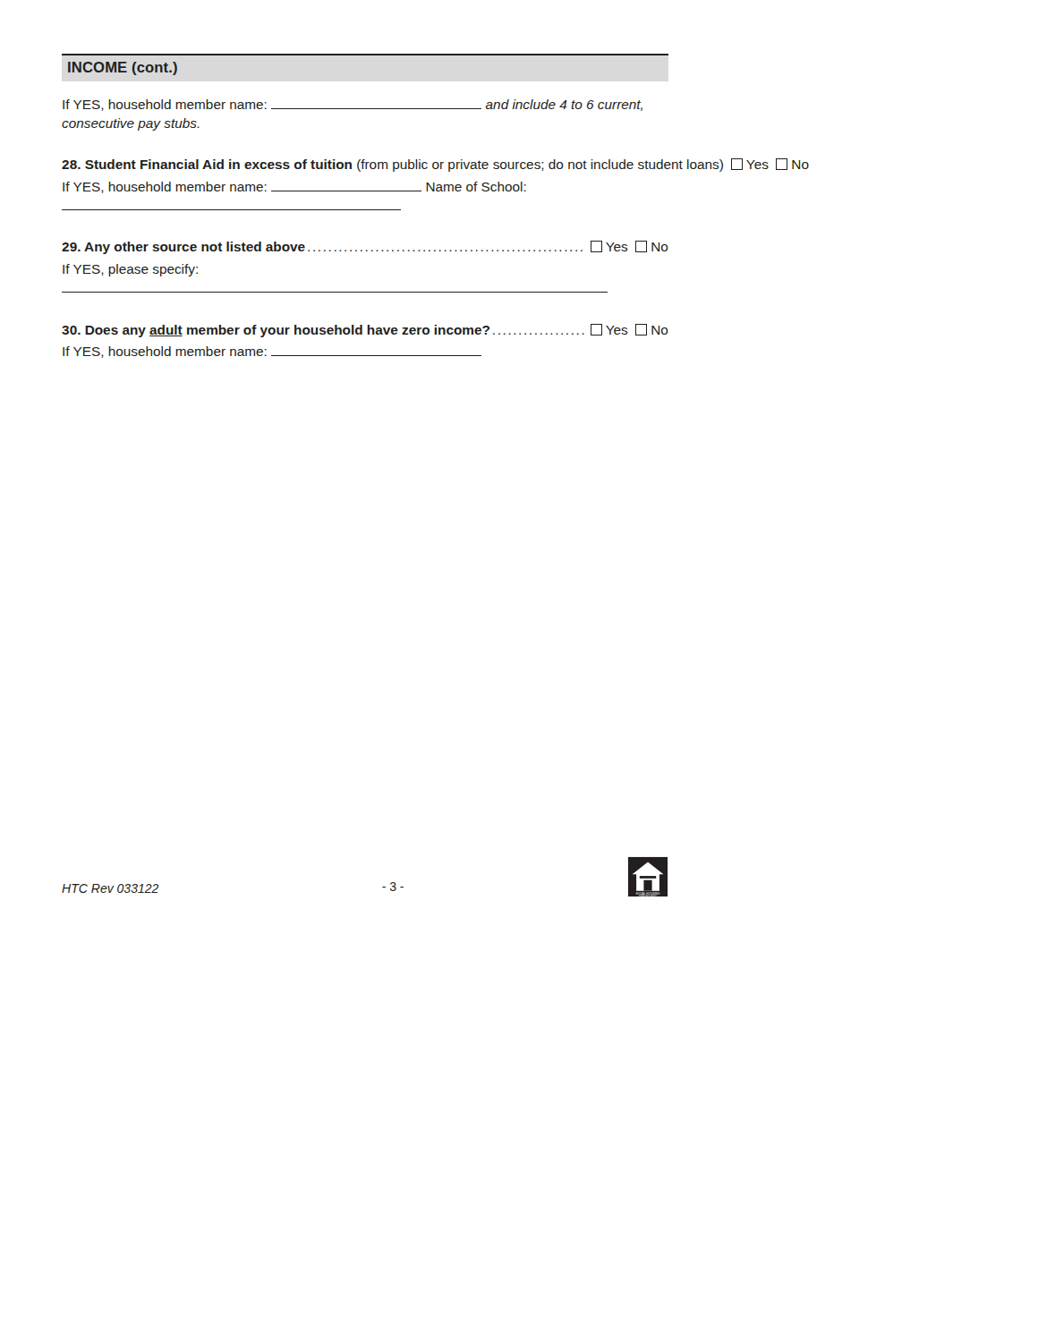INCOME (cont.)
If YES, household member name: and include 4 to 6 current, consecutive pay stubs.
28. Student Financial Aid in excess of tuition (from public or private sources; do not include student loans) .......................... Yes No
If YES, household member name: Name of School:
29. Any other source not listed above ......................................................................................................................................................... Yes No
If YES, please specify:
30. Does any adult member of your household have zero income? ......................................................................................... Yes No
If YES, household member name:
HTC Rev 033122
- 3 -
EQUAL HOUSING OPPORTUNITY